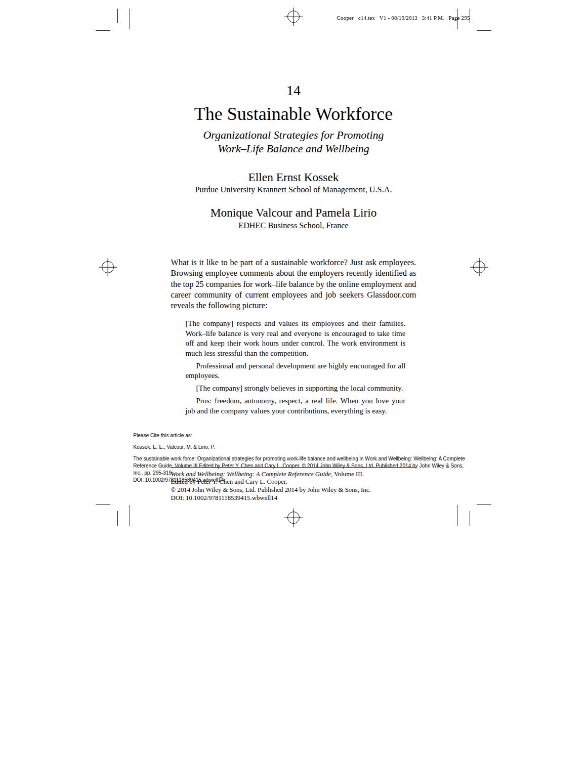Cooper c14.tex V1 - 08/19/2013 3:41 P.M. Page 295
14
The Sustainable Workforce
Organizational Strategies for Promoting
Work–Life Balance and Wellbeing
Ellen Ernst Kossek
Purdue University Krannert School of Management, U.S.A.
Monique Valcour and Pamela Lirio
EDHEC Business School, France
What is it like to be part of a sustainable workforce? Just ask employees. Browsing employee comments about the employers recently identified as the top 25 companies for work–life balance by the online employment and career community of current employees and job seekers Glassdoor.com reveals the following picture:
[The company] respects and values its employees and their families. Work–life balance is very real and everyone is encouraged to take time off and keep their work hours under control. The work environment is much less stressful than the competition.
Professional and personal development are highly encouraged for all employees.
[The company] strongly believes in supporting the local community.
Pros: freedom, autonomy, respect, a real life. When you love your job and the company values your contributions, everything is easy.
Work and Wellbeing: Wellbeing: A Complete Reference Guide, Volume III.
Edited by Peter Y. Chen and Cary L. Cooper.
© 2014 John Wiley & Sons, Ltd. Published 2014 by John Wiley & Sons, Inc.
DOI: 10.1002/9781118539415.wbwell14
Please Cite this article as:
Kossek, E. E., Valcour, M. & Lirio, P.
The sustainable work force: Organizational strategies for promoting work-life balance and wellbeing in Work and Wellbeing: Wellbeing: A Complete Reference Guide, Volume III.Edited by Peter Y. Chen and Cary L. Cooper. © 2014 John Wiley & Sons, Ltd. Published 2014 by John Wiley & Sons, Inc., pp. 295-319.
DOI: 10.1002/9781118539415.wbwell14.